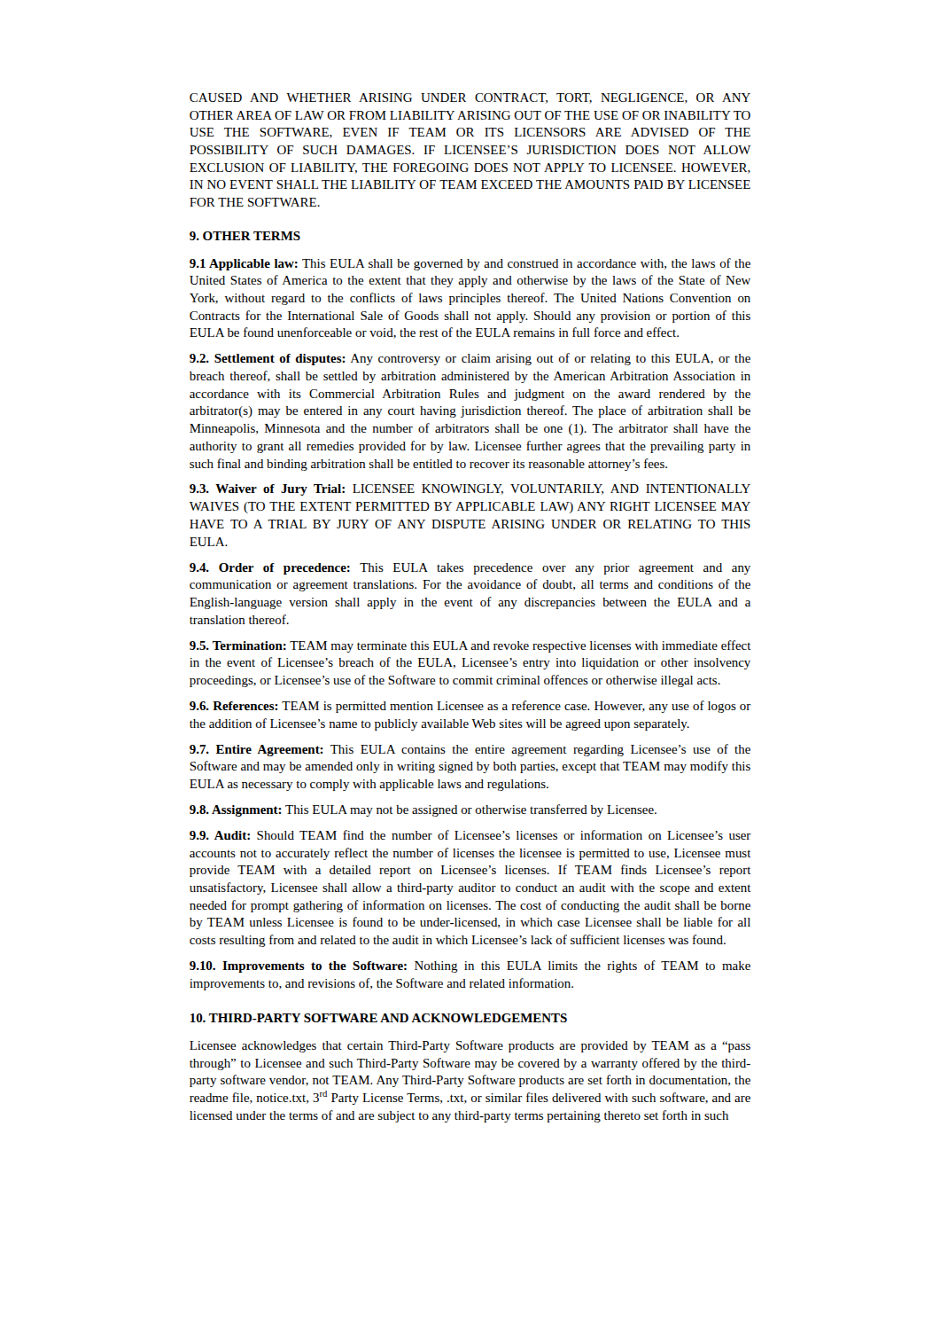CAUSED AND WHETHER ARISING UNDER CONTRACT, TORT, NEGLIGENCE, OR ANY OTHER AREA OF LAW OR FROM LIABILITY ARISING OUT OF THE USE OF OR INABILITY TO USE THE SOFTWARE, EVEN IF TEAM OR ITS LICENSORS ARE ADVISED OF THE POSSIBILITY OF SUCH DAMAGES. IF LICENSEE’S JURISDICTION DOES NOT ALLOW EXCLUSION OF LIABILITY, THE FOREGOING DOES NOT APPLY TO LICENSEE. HOWEVER, IN NO EVENT SHALL THE LIABILITY OF TEAM EXCEED THE AMOUNTS PAID BY LICENSEE FOR THE SOFTWARE.
9. OTHER TERMS
9.1 Applicable law: This EULA shall be governed by and construed in accordance with, the laws of the United States of America to the extent that they apply and otherwise by the laws of the State of New York, without regard to the conflicts of laws principles thereof. The United Nations Convention on Contracts for the International Sale of Goods shall not apply. Should any provision or portion of this EULA be found unenforceable or void, the rest of the EULA remains in full force and effect.
9.2. Settlement of disputes: Any controversy or claim arising out of or relating to this EULA, or the breach thereof, shall be settled by arbitration administered by the American Arbitration Association in accordance with its Commercial Arbitration Rules and judgment on the award rendered by the arbitrator(s) may be entered in any court having jurisdiction thereof. The place of arbitration shall be Minneapolis, Minnesota and the number of arbitrators shall be one (1). The arbitrator shall have the authority to grant all remedies provided for by law. Licensee further agrees that the prevailing party in such final and binding arbitration shall be entitled to recover its reasonable attorney’s fees.
9.3. Waiver of Jury Trial: LICENSEE KNOWINGLY, VOLUNTARILY, AND INTENTIONALLY WAIVES (TO THE EXTENT PERMITTED BY APPLICABLE LAW) ANY RIGHT LICENSEE MAY HAVE TO A TRIAL BY JURY OF ANY DISPUTE ARISING UNDER OR RELATING TO THIS EULA.
9.4. Order of precedence: This EULA takes precedence over any prior agreement and any communication or agreement translations. For the avoidance of doubt, all terms and conditions of the English-language version shall apply in the event of any discrepancies between the EULA and a translation thereof.
9.5. Termination: TEAM may terminate this EULA and revoke respective licenses with immediate effect in the event of Licensee’s breach of the EULA, Licensee’s entry into liquidation or other insolvency proceedings, or Licensee’s use of the Software to commit criminal offences or otherwise illegal acts.
9.6. References: TEAM is permitted mention Licensee as a reference case. However, any use of logos or the addition of Licensee’s name to publicly available Web sites will be agreed upon separately.
9.7. Entire Agreement: This EULA contains the entire agreement regarding Licensee’s use of the Software and may be amended only in writing signed by both parties, except that TEAM may modify this EULA as necessary to comply with applicable laws and regulations.
9.8. Assignment: This EULA may not be assigned or otherwise transferred by Licensee.
9.9. Audit: Should TEAM find the number of Licensee’s licenses or information on Licensee’s user accounts not to accurately reflect the number of licenses the licensee is permitted to use, Licensee must provide TEAM with a detailed report on Licensee’s licenses. If TEAM finds Licensee’s report unsatisfactory, Licensee shall allow a third-party auditor to conduct an audit with the scope and extent needed for prompt gathering of information on licenses. The cost of conducting the audit shall be borne by TEAM unless Licensee is found to be under-licensed, in which case Licensee shall be liable for all costs resulting from and related to the audit in which Licensee’s lack of sufficient licenses was found.
9.10. Improvements to the Software: Nothing in this EULA limits the rights of TEAM to make improvements to, and revisions of, the Software and related information.
10. THIRD-PARTY SOFTWARE AND ACKNOWLEDGEMENTS
Licensee acknowledges that certain Third-Party Software products are provided by TEAM as a “pass through” to Licensee and such Third-Party Software may be covered by a warranty offered by the third-party software vendor, not TEAM. Any Third-Party Software products are set forth in documentation, the readme file, notice.txt, 3rd Party License Terms, .txt, or similar files delivered with such software, and are licensed under the terms of and are subject to any third-party terms pertaining thereto set forth in such